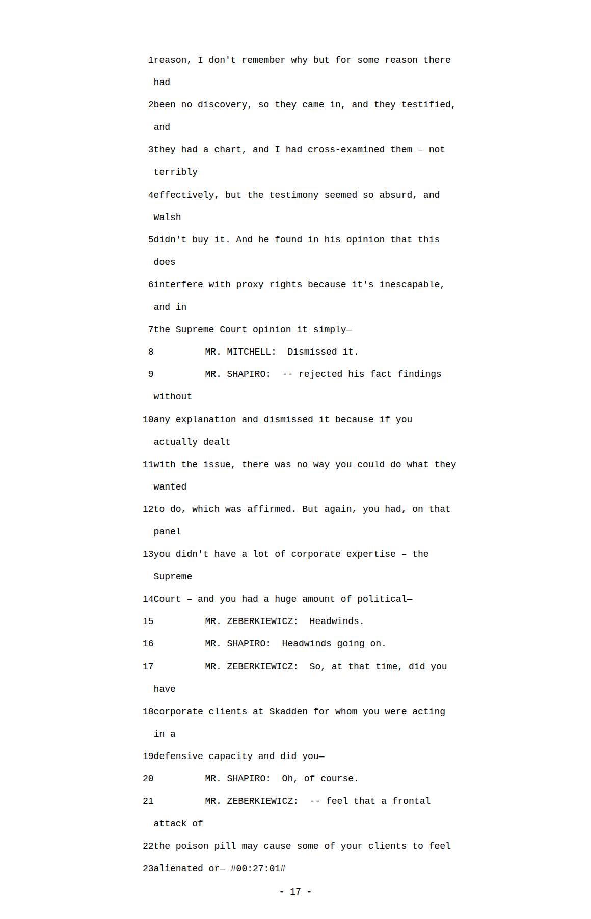| 1 | reason, I don't remember why but for some reason there had |
| 2 | been no discovery, so they came in, and they testified, and |
| 3 | they had a chart, and I had cross-examined them – not terribly |
| 4 | effectively, but the testimony seemed so absurd, and Walsh |
| 5 | didn't buy it. And he found in his opinion that this does |
| 6 | interfere with proxy rights because it's inescapable, and in |
| 7 | the Supreme Court opinion it simply— |
| 8 | MR. MITCHELL: Dismissed it. |
| 9 | MR. SHAPIRO: -- rejected his fact findings without |
| 10 | any explanation and dismissed it because if you actually dealt |
| 11 | with the issue, there was no way you could do what they wanted |
| 12 | to do, which was affirmed. But again, you had, on that panel |
| 13 | you didn't have a lot of corporate expertise – the Supreme |
| 14 | Court – and you had a huge amount of political— |
| 15 | MR. ZEBERKIEWICZ: Headwinds. |
| 16 | MR. SHAPIRO: Headwinds going on. |
| 17 | MR. ZEBERKIEWICZ: So, at that time, did you have |
| 18 | corporate clients at Skadden for whom you were acting in a |
| 19 | defensive capacity and did you— |
| 20 | MR. SHAPIRO: Oh, of course. |
| 21 | MR. ZEBERKIEWICZ: -- feel that a frontal attack of |
| 22 | the poison pill may cause some of your clients to feel |
| 23 | alienated or— #00:27:01# |
- 17 -